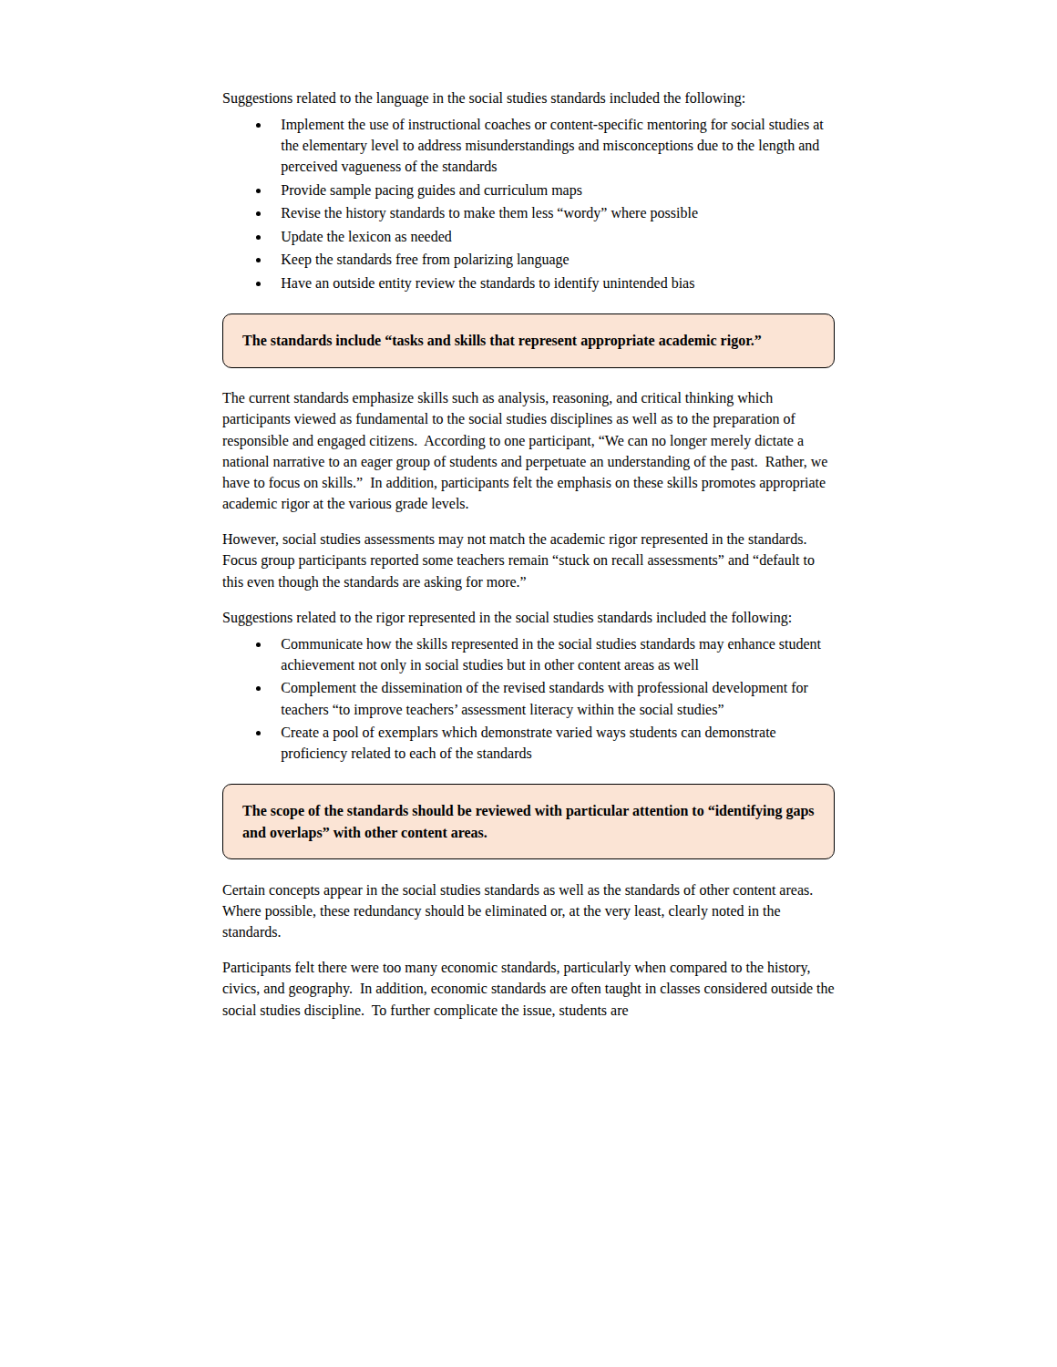Suggestions related to the language in the social studies standards included the following:
Implement the use of instructional coaches or content-specific mentoring for social studies at the elementary level to address misunderstandings and misconceptions due to the length and perceived vagueness of the standards
Provide sample pacing guides and curriculum maps
Revise the history standards to make them less “wordy” where possible
Update the lexicon as needed
Keep the standards free from polarizing language
Have an outside entity review the standards to identify unintended bias
The standards include “tasks and skills that represent appropriate academic rigor.”
The current standards emphasize skills such as analysis, reasoning, and critical thinking which participants viewed as fundamental to the social studies disciplines as well as to the preparation of responsible and engaged citizens. According to one participant, “We can no longer merely dictate a national narrative to an eager group of students and perpetuate an understanding of the past. Rather, we have to focus on skills.” In addition, participants felt the emphasis on these skills promotes appropriate academic rigor at the various grade levels.
However, social studies assessments may not match the academic rigor represented in the standards. Focus group participants reported some teachers remain “stuck on recall assessments” and “default to this even though the standards are asking for more.”
Suggestions related to the rigor represented in the social studies standards included the following:
Communicate how the skills represented in the social studies standards may enhance student achievement not only in social studies but in other content areas as well
Complement the dissemination of the revised standards with professional development for teachers “to improve teachers’ assessment literacy within the social studies”
Create a pool of exemplars which demonstrate varied ways students can demonstrate proficiency related to each of the standards
The scope of the standards should be reviewed with particular attention to “identifying gaps and overlaps” with other content areas.
Certain concepts appear in the social studies standards as well as the standards of other content areas. Where possible, these redundancy should be eliminated or, at the very least, clearly noted in the standards.
Participants felt there were too many economic standards, particularly when compared to the history, civics, and geography. In addition, economic standards are often taught in classes considered outside the social studies discipline. To further complicate the issue, students are